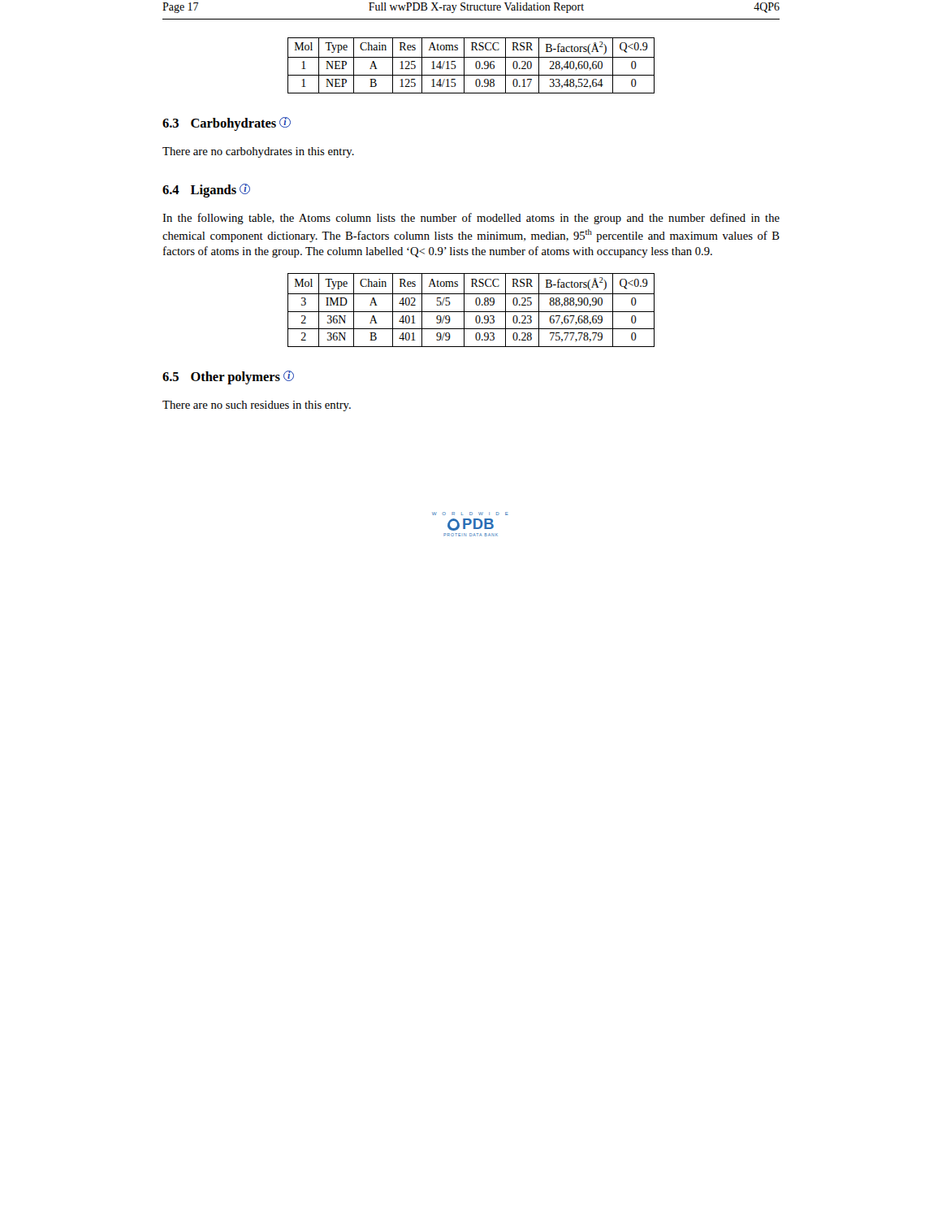Page 17
Full wwPDB X-ray Structure Validation Report
4QP6
| Mol | Type | Chain | Res | Atoms | RSCC | RSR | B-factors(Å 2 ) | Q<0.9 |
| --- | --- | --- | --- | --- | --- | --- | --- | --- |
| 1 | NEP | A | 125 | 14/15 | 0.96 | 0.20 | 28,40,60,60 | 0 |
| 1 | NEP | B | 125 | 14/15 | 0.98 | 0.17 | 33,48,52,64 | 0 |
6.3 Carbohydratesi
There are no carbohydrates in this entry.
6.4 Ligandsi
In the following table, the Atoms column lists the number of modelled atoms in the group and the number defined in the chemical component dictionary. The B-factors column lists the minimum, median, 95th percentile and maximum values of B factors of atoms in the group. The column labelled ‘Q< 0.9’ lists the number of atoms with occupancy less than 0.9.
| Mol | Type | Chain | Res | Atoms | RSCC | RSR | B-factors(Å 2 ) | Q<0.9 |
| --- | --- | --- | --- | --- | --- | --- | --- | --- |
| 3 | IMD | A | 402 | 5/5 | 0.89 | 0.25 | 88,88,90,90 | 0 |
| 2 | 36N | A | 401 | 9/9 | 0.93 | 0.23 | 67,67,68,69 | 0 |
| 2 | 36N | B | 401 | 9/9 | 0.93 | 0.28 | 75,77,78,79 | 0 |
6.5 Other polymersi
There are no such residues in this entry.
W O R L D W I D E
PDB
PROTEIN DATA BANK